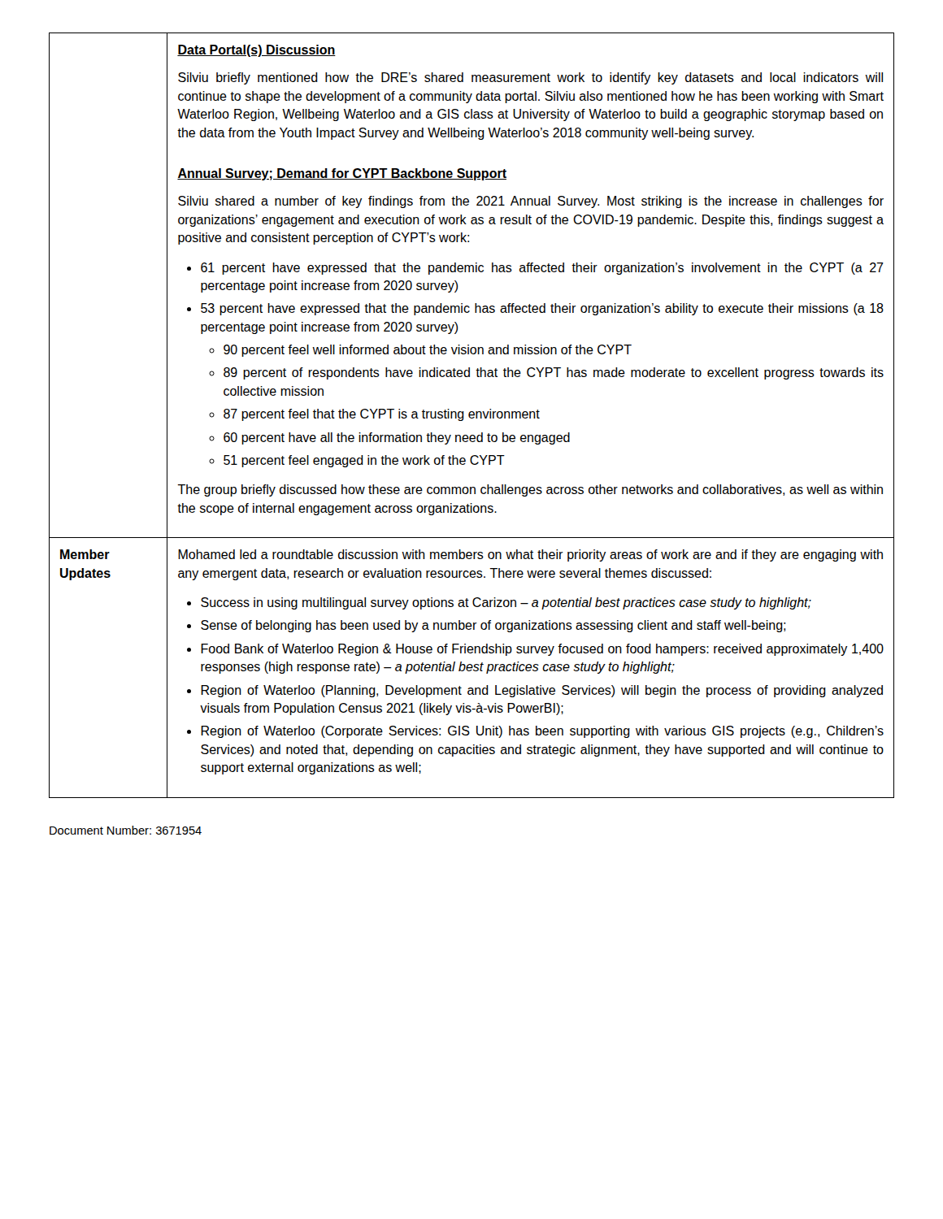| | Data Portal(s) Discussion Silviu briefly mentioned how the DRE’s shared measurement work to identify key datasets and local indicators will continue to shape the development of a community data portal. Silviu also mentioned how he has been working with Smart Waterloo Region, Wellbeing Waterloo and a GIS class at University of Waterloo to build a geographic storymap based on the data from the Youth Impact Survey and Wellbeing Waterloo’s 2018 community well-being survey. Annual Survey; Demand for CYPT Backbone Support Silviu shared a number of key findings from the 2021 Annual Survey. Most striking is the increase in challenges for organizations’ engagement and execution of work as a result of the COVID-19 pandemic. Despite this, findings suggest a positive and consistent perception of CYPT’s work: 61 percent have expressed that the pandemic has affected their organization’s involvement in the CYPT (a 27 percentage point increase from 2020 survey) 53 percent have expressed that the pandemic has affected their organization’s ability to execute their missions (a 18 percentage point increase from 2020 survey) 90 percent feel well informed about the vision and mission of the CYPT 89 percent of respondents have indicated that the CYPT has made moderate to excellent progress towards its collective mission 87 percent feel that the CYPT is a trusting environment 60 percent have all the information they need to be engaged 51 percent feel engaged in the work of the CYPT The group briefly discussed how these are common challenges across other networks and collaboratives, as well as within the scope of internal engagement across organizations. |
| Member Updates | Mohamed led a roundtable discussion with members on what their priority areas of work are and if they are engaging with any emergent data, research or evaluation resources. There were several themes discussed: Success in using multilingual survey options at Carizon – a potential best practices case study to highlight; Sense of belonging has been used by a number of organizations assessing client and staff well-being; Food Bank of Waterloo Region & House of Friendship survey focused on food hampers: received approximately 1,400 responses (high response rate) – a potential best practices case study to highlight; Region of Waterloo (Planning, Development and Legislative Services) will begin the process of providing analyzed visuals from Population Census 2021 (likely vis-à-vis PowerBI); Region of Waterloo (Corporate Services: GIS Unit) has been supporting with various GIS projects (e.g., Children’s Services) and noted that, depending on capacities and strategic alignment, they have supported and will continue to support external organizations as well; |
Document Number: 3671954